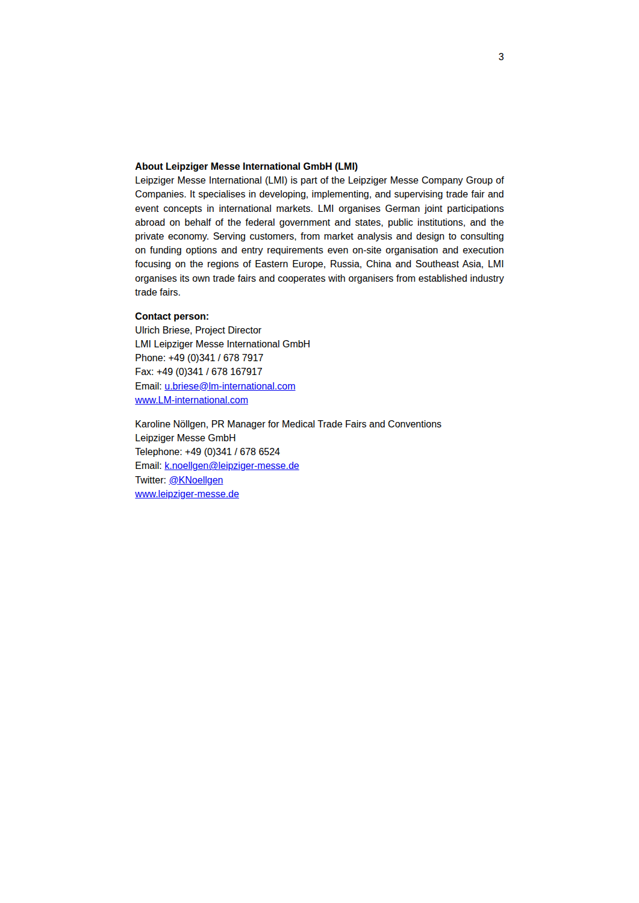3
About Leipziger Messe International GmbH (LMI)
Leipziger Messe International (LMI) is part of the Leipziger Messe Company Group of Companies. It specialises in developing, implementing, and supervising trade fair and event concepts in international markets. LMI organises German joint participations abroad on behalf of the federal government and states, public institutions, and the private economy. Serving customers, from market analysis and design to consulting on funding options and entry requirements even on-site organisation and execution focusing on the regions of Eastern Europe, Russia, China and Southeast Asia, LMI organises its own trade fairs and cooperates with organisers from established industry trade fairs.
Contact person:
Ulrich Briese, Project Director
LMI Leipziger Messe International GmbH
Phone: +49 (0)341 / 678 7917
Fax: +49 (0)341 / 678 167917
Email: u.briese@lm-international.com
www.LM-international.com
Karoline Nöllgen, PR Manager for Medical Trade Fairs and Conventions
Leipziger Messe GmbH
Telephone: +49 (0)341 / 678 6524
Email: k.noellgen@leipziger-messe.de
Twitter: @KNoellgen
www.leipziger-messe.de